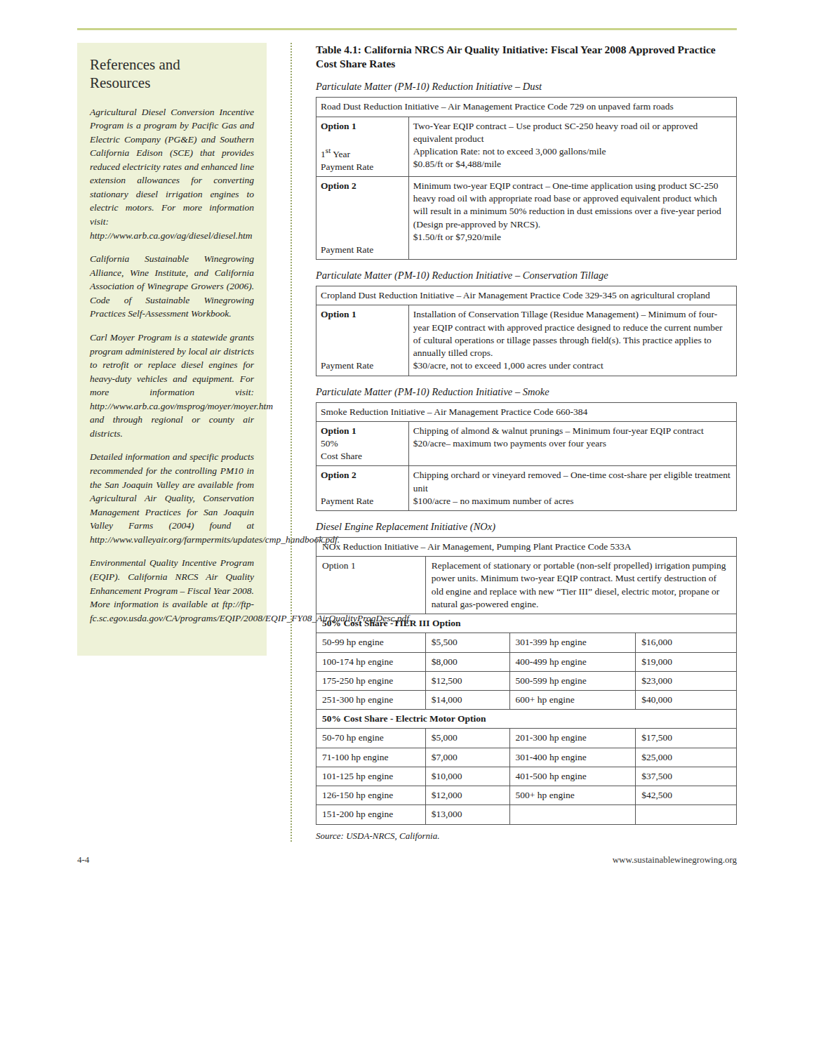References and
Resources
Agricultural Diesel Conversion Incentive Program is a program by Pacific Gas and Electric Company (PG&E) and Southern California Edison (SCE) that provides reduced electricity rates and enhanced line extension allowances for converting stationary diesel irrigation engines to electric motors. For more information visit: http://www.arb.ca.gov/ag/diesel/diesel.htm
California Sustainable Winegrowing Alliance, Wine Institute, and California Association of Winegrape Growers (2006). Code of Sustainable Winegrowing Practices Self-Assessment Workbook.
Carl Moyer Program is a statewide grants program administered by local air districts to retrofit or replace diesel engines for heavy-duty vehicles and equipment. For more information visit: http://www.arb.ca.gov/msprog/moyer/moyer.htm and through regional or county air districts.
Detailed information and specific products recommended for the controlling PM10 in the San Joaquin Valley are available from Agricultural Air Quality, Conservation Management Practices for San Joaquin Valley Farms (2004) found at http://www.valleyair.org/farmpermits/updates/cmp_handbook.pdf.
Environmental Quality Incentive Program (EQIP). California NRCS Air Quality Enhancement Program – Fiscal Year 2008. More information is available at ftp://ftp-fc.sc.egov.usda.gov/CA/programs/EQIP/2008/EQIP_FY08_AirQualityProgDesc.pdf.
Table 4.1: California NRCS Air Quality Initiative: Fiscal Year 2008 Approved Practice Cost Share Rates
Particulate Matter (PM-10) Reduction Initiative – Dust
| Road Dust Reduction Initiative – Air Management Practice Code 729 on unpaved farm roads |
| Option 1 1 st Year Payment Rate | Two-Year EQIP contract – Use product SC-250 heavy road oil or approved equivalent product Application Rate: not to exceed 3,000 gallons/mile $0.85/ft or $4,488/mile |
| Option 2 Payment Rate | Minimum two-year EQIP contract – One-time application using product SC-250 heavy road oil with appropriate road base or approved equivalent product which will result in a minimum 50% reduction in dust emissions over a five-year period (Design pre-approved by NRCS). $1.50/ft or $7,920/mile |
Particulate Matter (PM-10) Reduction Initiative – Conservation Tillage
| Cropland Dust Reduction Initiative – Air Management Practice Code 329-345 on agricultural cropland |
| Option 1 Payment Rate | Installation of Conservation Tillage (Residue Management) – Minimum of four-year EQIP contract with approved practice designed to reduce the current number of cultural operations or tillage passes through field(s). This practice applies to annually tilled crops. $30/acre, not to exceed 1,000 acres under contract |
Particulate Matter (PM-10) Reduction Initiative – Smoke
| Smoke Reduction Initiative – Air Management Practice Code 660-384 |
| Option 1 50% Cost Share | Chipping of almond & walnut prunings – Minimum four-year EQIP contract $20/acre– maximum two payments over four years |
| Option 2 Payment Rate | Chipping orchard or vineyard removed – One-time cost-share per eligible treatment unit $100/acre – no maximum number of acres |
Diesel Engine Replacement Initiative (NOx)
| NOx Reduction Initiative – Air Management, Pumping Plant Practice Code 533A |
| Option 1 | Replacement of stationary or portable (non-self propelled) irrigation pumping power units. Minimum two-year EQIP contract. Must certify destruction of old engine and replace with new “Tier III” diesel, electric motor, propane or natural gas-powered engine. |
| 50% Cost Share -TIER III Option |
| 50-99 hp engine | $5,500 | 301-399 hp engine | $16,000 |
| 100-174 hp engine | $8,000 | 400-499 hp engine | $19,000 |
| 175-250 hp engine | $12,500 | 500-599 hp engine | $23,000 |
| 251-300 hp engine | $14,000 | 600+ hp engine | $40,000 |
| 50% Cost Share - Electric Motor Option |
| 50-70 hp engine | $5,000 | 201-300 hp engine | $17,500 |
| 71-100 hp engine | $7,000 | 301-400 hp engine | $25,000 |
| 101-125 hp engine | $10,000 | 401-500 hp engine | $37,500 |
| 126-150 hp engine | $12,000 | 500+ hp engine | $42,500 |
| 151-200 hp engine | $13,000 | | |
Source: USDA-NRCS, California.
4-4
www.sustainablewinegrowing.org